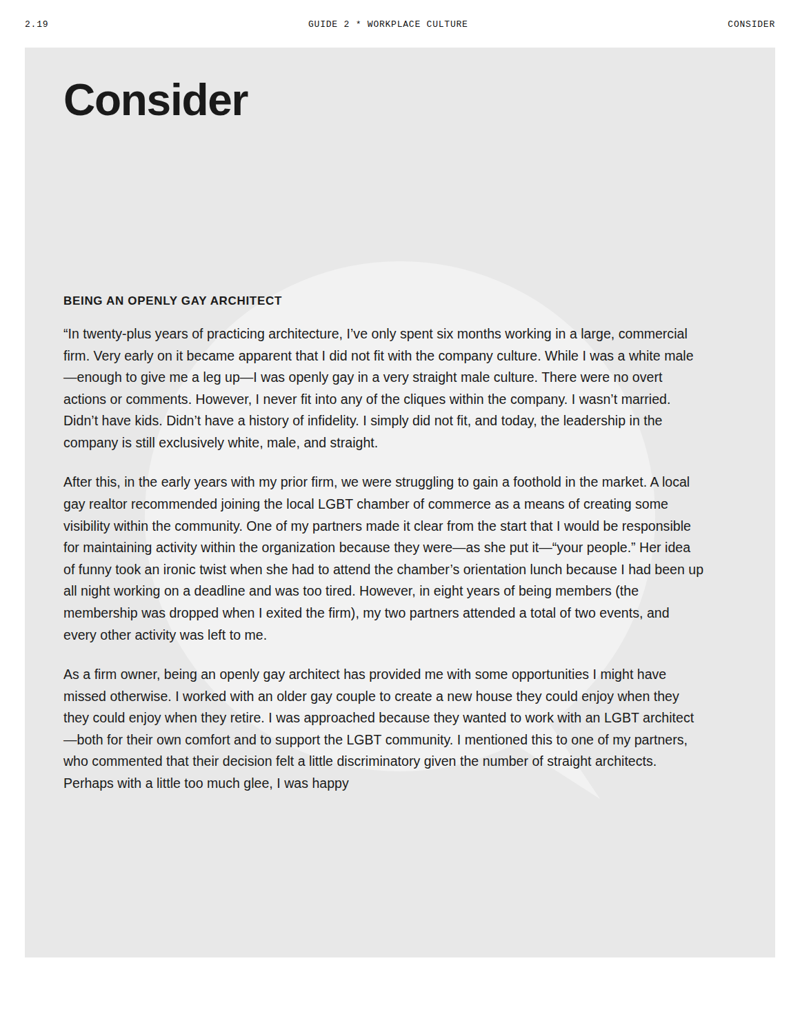2.19 GUIDE 2 * WORKPLACE CULTURE CONSIDER
Consider
Being an openly gay architect
“In twenty-plus years of practicing architecture, I’ve only spent six months working in a large, commercial firm. Very early on it became apparent that I did not fit with the company culture. While I was a white male—enough to give me a leg up—I was openly gay in a very straight male culture. There were no overt actions or comments. However, I never fit into any of the cliques within the company. I wasn’t married. Didn’t have kids. Didn’t have a history of infidelity. I simply did not fit, and today, the leadership in the company is still exclusively white, male, and straight.
After this, in the early years with my prior firm, we were struggling to gain a foothold in the market. A local gay realtor recommended joining the local LGBT chamber of commerce as a means of creating some visibility within the community. One of my partners made it clear from the start that I would be responsible for maintaining activity within the organization because they were—as she put it—“your people.” Her idea of funny took an ironic twist when she had to attend the chamber’s orientation lunch because I had been up all night working on a deadline and was too tired. However, in eight years of being members (the membership was dropped when I exited the firm), my two partners attended a total of two events, and every other activity was left to me.
As a firm owner, being an openly gay architect has provided me with some opportunities I might have missed otherwise. I worked with an older gay couple to create a new house they could enjoy when they they could enjoy when they retire. I was approached because they wanted to work with an LGBT architect—both for their own comfort and to support the LGBT community. I mentioned this to one of my partners, who commented that their decision felt a little discriminatory given the number of straight architects. Perhaps with a little too much glee, I was happy